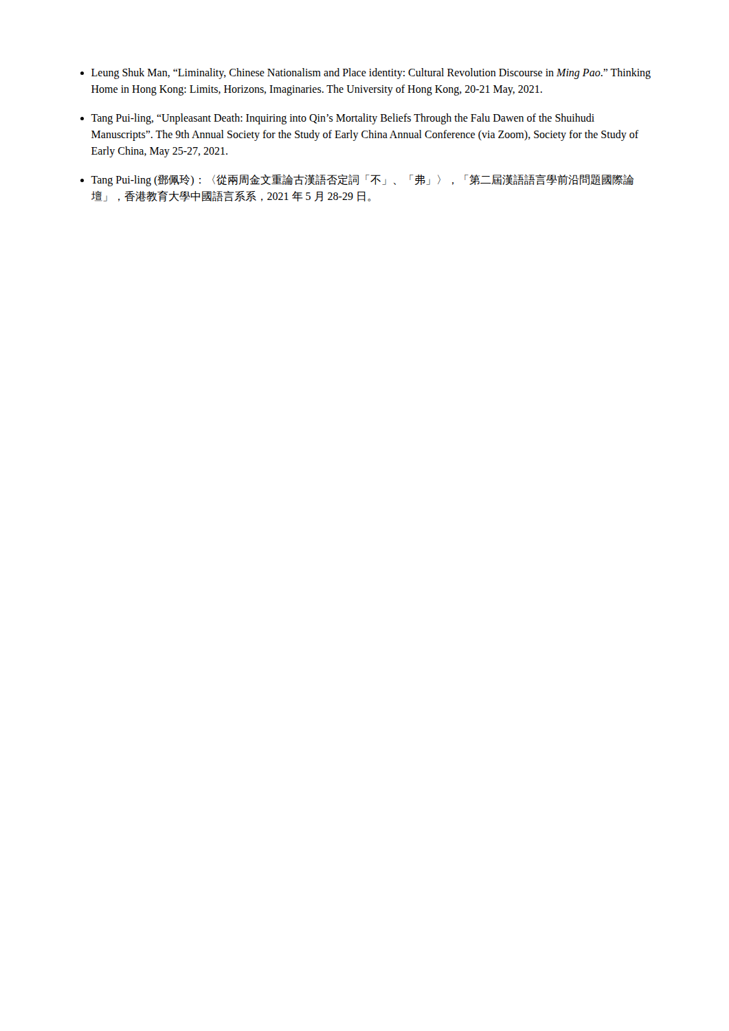Leung Shuk Man, “Liminality, Chinese Nationalism and Place identity: Cultural Revolution Discourse in Ming Pao.” Thinking Home in Hong Kong: Limits, Horizons, Imaginaries. The University of Hong Kong, 20-21 May, 2021.
Tang Pui-ling, “Unpleasant Death: Inquiring into Qin’s Mortality Beliefs Through the Falu Dawen of the Shuihudi Manuscripts”. The 9th Annual Society for the Study of Early China Annual Conference (via Zoom), Society for the Study of Early China, May 25-27, 2021.
Tang Pui-ling (鄧佩玲)：〈從兩周金文重論古漢語否定詞「不」、「弗」〉，「第二屆漢語語言學前沿問題國際論壇」，香港教育大學中國語言系系，2021 年 5 月 28-29 日。